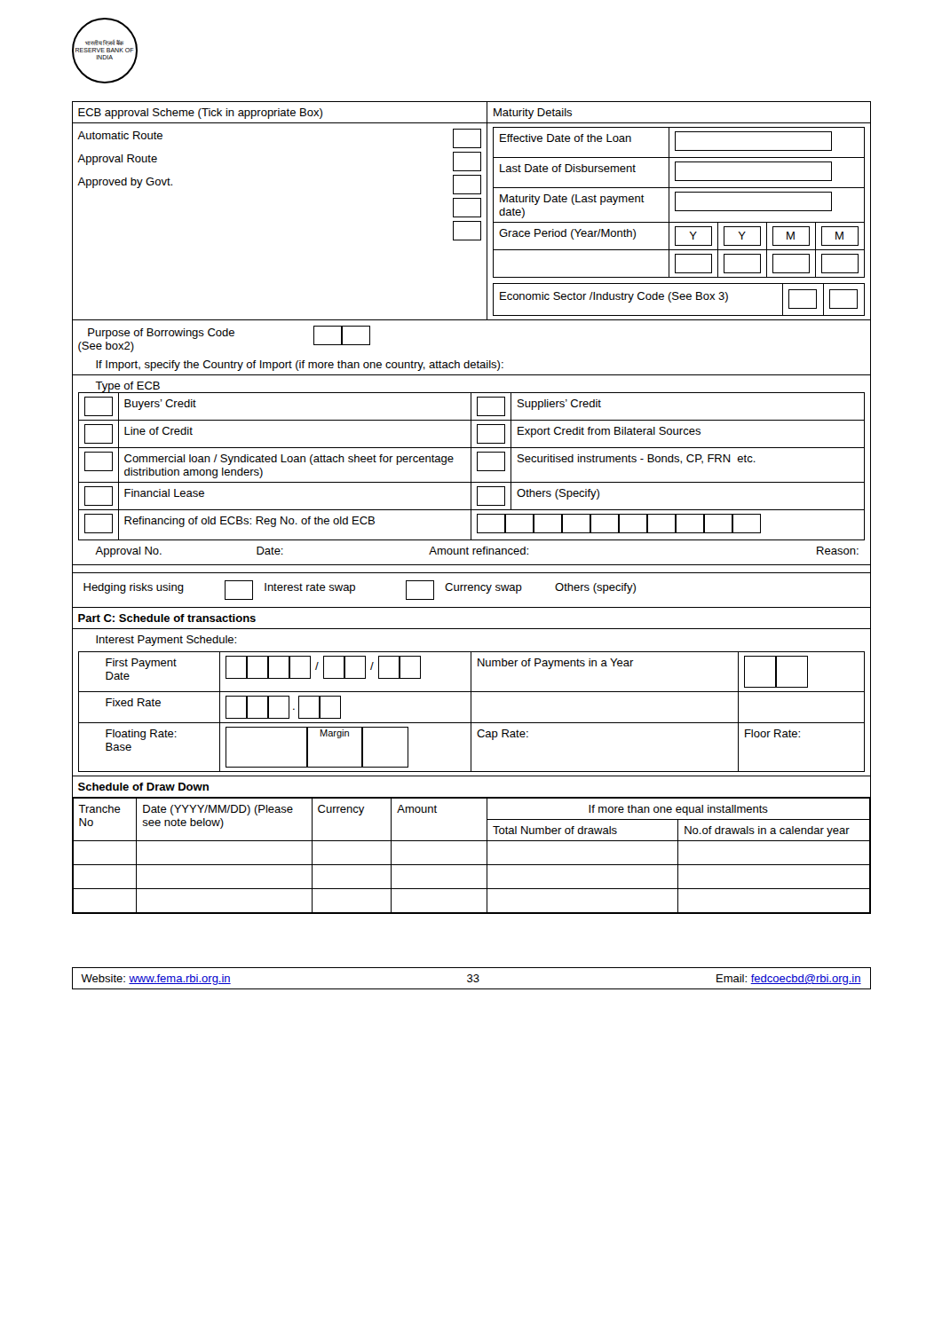भारतीय रिज़र्व बैंक
RESERVE BANK OF INDIA
| ECB approval Scheme (Tick in appropriate Box) | Maturity Details |
| / Automatic Route / / / Approval Route / / / Approved by Govt. / / | / Effective Date of the Loan / / / Last Date of Disbursement / / / Maturity Date (Last payment date) / / / Grace Period (Year/Month) / Y / Y / M / M / / Economic Sector /Industry Code (See Box 3) / / / |
| / Purpose of Borrowings Code (See box2) / / / If Import, specify the Country of Import (if more than one country, attach details): |
| Type of ECB / / Buyers’ Credit / / Suppliers’ Credit / / / Line of Credit / / Export Credit from Bilateral Sources / / / Commercial loan / Syndicated Loan (attach sheet for percentage distribution among lenders) / / Securitised instruments - Bonds, CP, FRN etc. / / / Financial Lease / / Others (Specify) / / / Refinancing of old ECBs: Reg No. of the old ECB / / / Approval No. / Date: / Amount refinanced: / Reason: / |
| / Hedging risks using / / Interest rate swap / / Currency swap / Others (specify) / / |
| Part C: Schedule of transactions |
| Interest Payment Schedule: / First Payment Date / / / / Number of Payments in a Year / / / Fixed Rate / . / / / / Floating Rate: Base / Margin / Cap Rate: / Floor Rate: / |
| Schedule of Draw Down |
| / Tranche No / Date (YYYY/MM/DD) (Please see note below) / Currency / Amount / If more than one equal installments / / Total Number of drawals / No.of drawals in a calendar year / |
Website: www.fema.rbi.org.in 33 Email: fedcoecbd@rbi.org.in